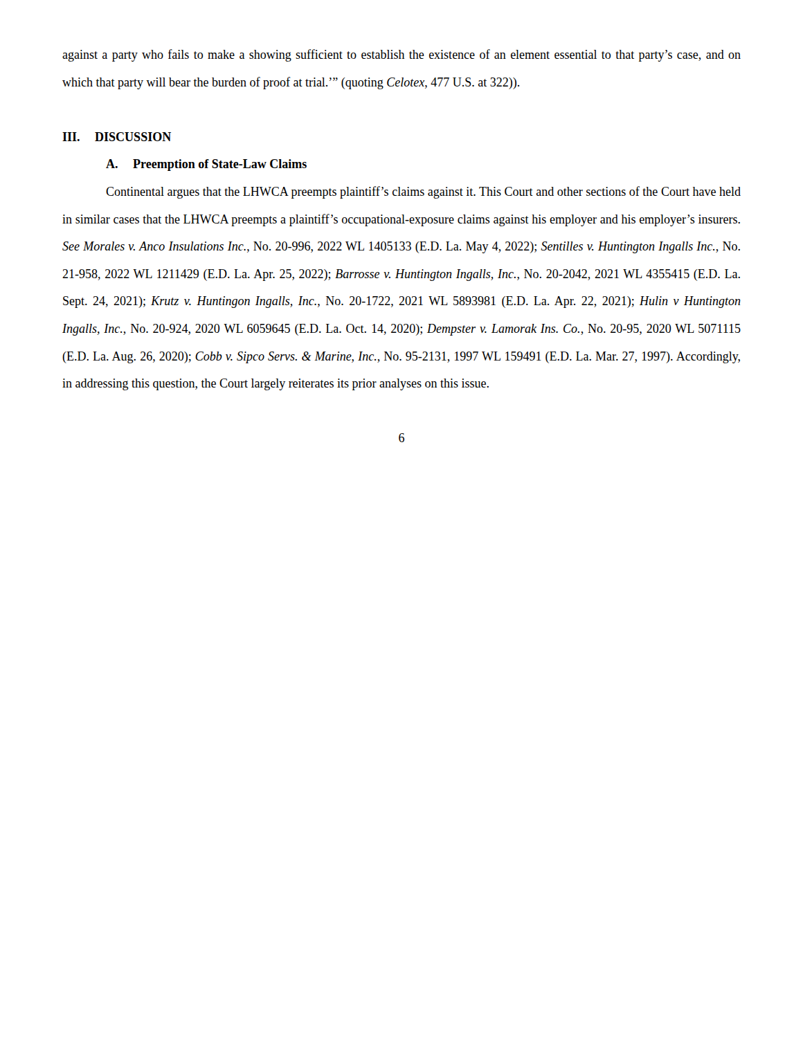against a party who fails to make a showing sufficient to establish the existence of an element essential to that party’s case, and on which that party will bear the burden of proof at trial.’” (quoting Celotex, 477 U.S. at 322)).
III.
DISCUSSION
A.
Preemption of State-Law Claims
Continental argues that the LHWCA preempts plaintiff’s claims against it. This Court and other sections of the Court have held in similar cases that the LHWCA preempts a plaintiff’s occupational-exposure claims against his employer and his employer’s insurers. See Morales v. Anco Insulations Inc., No. 20-996, 2022 WL 1405133 (E.D. La. May 4, 2022); Sentilles v. Huntington Ingalls Inc., No. 21-958, 2022 WL 1211429 (E.D. La. Apr. 25, 2022); Barrosse v. Huntington Ingalls, Inc., No. 20-2042, 2021 WL 4355415 (E.D. La. Sept. 24, 2021); Krutz v. Huntingon Ingalls, Inc., No. 20-1722, 2021 WL 5893981 (E.D. La. Apr. 22, 2021); Hulin v Huntington Ingalls, Inc., No. 20-924, 2020 WL 6059645 (E.D. La. Oct. 14, 2020); Dempster v. Lamorak Ins. Co., No. 20-95, 2020 WL 5071115 (E.D. La. Aug. 26, 2020); Cobb v. Sipco Servs. & Marine, Inc., No. 95-2131, 1997 WL 159491 (E.D. La. Mar. 27, 1997). Accordingly, in addressing this question, the Court largely reiterates its prior analyses on this issue.
6